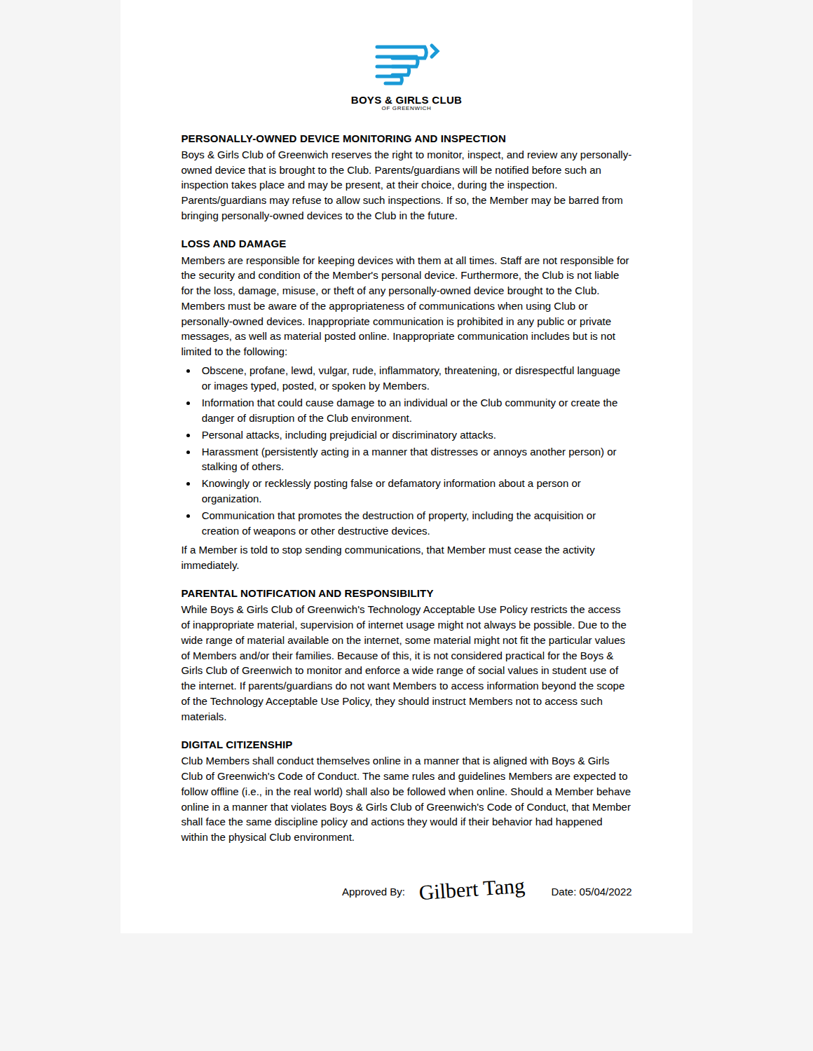BOYS & GIRLS CLUB
OF GREENWICH
Personally-Owned Device Monitoring and Inspection
Boys & Girls Club of Greenwich reserves the right to monitor, inspect, and review any personally-owned device that is brought to the Club. Parents/guardians will be notified before such an inspection takes place and may be present, at their choice, during the inspection. Parents/guardians may refuse to allow such inspections. If so, the Member may be barred from bringing personally-owned devices to the Club in the future.
Loss and Damage
Members are responsible for keeping devices with them at all times. Staff are not responsible for the security and condition of the Member's personal device. Furthermore, the Club is not liable for the loss, damage, misuse, or theft of any personally-owned device brought to the Club. Members must be aware of the appropriateness of communications when using Club or personally-owned devices. Inappropriate communication is prohibited in any public or private messages, as well as material posted online. Inappropriate communication includes but is not limited to the following:
Obscene, profane, lewd, vulgar, rude, inflammatory, threatening, or disrespectful language or images typed, posted, or spoken by Members.
Information that could cause damage to an individual or the Club community or create the danger of disruption of the Club environment.
Personal attacks, including prejudicial or discriminatory attacks.
Harassment (persistently acting in a manner that distresses or annoys another person) or stalking of others.
Knowingly or recklessly posting false or defamatory information about a person or organization.
Communication that promotes the destruction of property, including the acquisition or creation of weapons or other destructive devices.
If a Member is told to stop sending communications, that Member must cease the activity immediately.
Parental Notification and Responsibility
While Boys & Girls Club of Greenwich's Technology Acceptable Use Policy restricts the access of inappropriate material, supervision of internet usage might not always be possible. Due to the wide range of material available on the internet, some material might not fit the particular values of Members and/or their families. Because of this, it is not considered practical for the Boys & Girls Club of Greenwich to monitor and enforce a wide range of social values in student use of the internet. If parents/guardians do not want Members to access information beyond the scope of the Technology Acceptable Use Policy, they should instruct Members not to access such materials.
Digital Citizenship
Club Members shall conduct themselves online in a manner that is aligned with Boys & Girls Club of Greenwich's Code of Conduct. The same rules and guidelines Members are expected to follow offline (i.e., in the real world) shall also be followed when online. Should a Member behave online in a manner that violates Boys & Girls Club of Greenwich's Code of Conduct, that Member shall face the same discipline policy and actions they would if their behavior had happened within the physical Club environment.
Approved By: Gilbert Tang Date: 05/04/2022